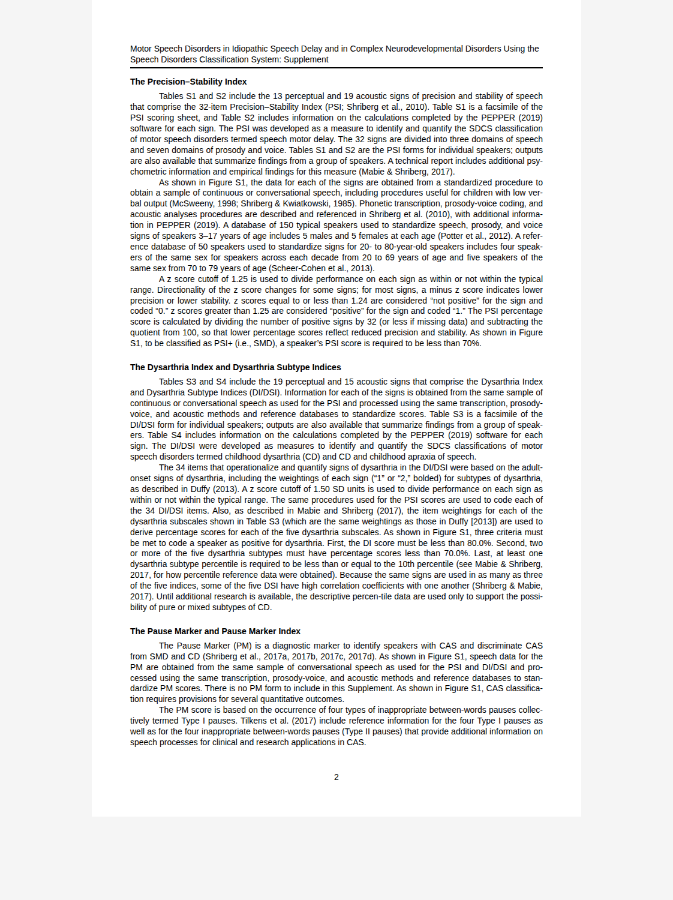Motor Speech Disorders in Idiopathic Speech Delay and in Complex Neurodevelopmental Disorders Using the Speech Disorders Classification System: Supplement
The Precision–Stability Index
Tables S1 and S2 include the 13 perceptual and 19 acoustic signs of precision and stability of speech that comprise the 32-item Precision–Stability Index (PSI; Shriberg et al., 2010). Table S1 is a facsimile of the PSI scoring sheet, and Table S2 includes information on the calculations completed by the PEPPER (2019) software for each sign. The PSI was developed as a measure to identify and quantify the SDCS classification of motor speech disorders termed speech motor delay. The 32 signs are divided into three domains of speech and seven domains of prosody and voice. Tables S1 and S2 are the PSI forms for individual speakers; outputs are also available that summarize findings from a group of speakers. A technical report includes additional psychometric information and empirical findings for this measure (Mabie & Shriberg, 2017).
As shown in Figure S1, the data for each of the signs are obtained from a standardized procedure to obtain a sample of continuous or conversational speech, including procedures useful for children with low verbal output (McSweeny, 1998; Shriberg & Kwiatkowski, 1985). Phonetic transcription, prosody-voice coding, and acoustic analyses procedures are described and referenced in Shriberg et al. (2010), with additional information in PEPPER (2019). A database of 150 typical speakers used to standardize speech, prosody, and voice signs of speakers 3–17 years of age includes 5 males and 5 females at each age (Potter et al., 2012). A reference database of 50 speakers used to standardize signs for 20- to 80-year-old speakers includes four speakers of the same sex for speakers across each decade from 20 to 69 years of age and five speakers of the same sex from 70 to 79 years of age (Scheer-Cohen et al., 2013).
A z score cutoff of 1.25 is used to divide performance on each sign as within or not within the typical range. Directionality of the z score changes for some signs; for most signs, a minus z score indicates lower precision or lower stability. z scores equal to or less than 1.24 are considered “not positive” for the sign and coded “0.” z scores greater than 1.25 are considered “positive” for the sign and coded “1.” The PSI percentage score is calculated by dividing the number of positive signs by 32 (or less if missing data) and subtracting the quotient from 100, so that lower percentage scores reflect reduced precision and stability. As shown in Figure S1, to be classified as PSI+ (i.e., SMD), a speaker’s PSI score is required to be less than 70%.
The Dysarthria Index and Dysarthria Subtype Indices
Tables S3 and S4 include the 19 perceptual and 15 acoustic signs that comprise the Dysarthria Index and Dysarthria Subtype Indices (DI/DSI). Information for each of the signs is obtained from the same sample of continuous or conversational speech as used for the PSI and processed using the same transcription, prosody-voice, and acoustic methods and reference databases to standardize scores. Table S3 is a facsimile of the DI/DSI form for individual speakers; outputs are also available that summarize findings from a group of speakers. Table S4 includes information on the calculations completed by the PEPPER (2019) software for each sign. The DI/DSI were developed as measures to identify and quantify the SDCS classifications of motor speech disorders termed childhood dysarthria (CD) and CD and childhood apraxia of speech.
The 34 items that operationalize and quantify signs of dysarthria in the DI/DSI were based on the adult-onset signs of dysarthria, including the weightings of each sign (“1” or “2,” bolded) for subtypes of dysarthria, as described in Duffy (2013). A z score cutoff of 1.50 SD units is used to divide performance on each sign as within or not within the typical range. The same procedures used for the PSI scores are used to code each of the 34 DI/DSI items. Also, as described in Mabie and Shriberg (2017), the item weightings for each of the dysarthria subscales shown in Table S3 (which are the same weightings as those in Duffy [2013]) are used to derive percentage scores for each of the five dysarthria subscales. As shown in Figure S1, three criteria must be met to code a speaker as positive for dysarthria. First, the DI score must be less than 80.0%. Second, two or more of the five dysarthria subtypes must have percentage scores less than 70.0%. Last, at least one dysarthria subtype percentile is required to be less than or equal to the 10th percentile (see Mabie & Shriberg, 2017, for how percentile reference data were obtained). Because the same signs are used in as many as three of the five indices, some of the five DSI have high correlation coefficients with one another (Shriberg & Mabie, 2017). Until additional research is available, the descriptive percen-tile data are used only to support the possibility of pure or mixed subtypes of CD.
The Pause Marker and Pause Marker Index
The Pause Marker (PM) is a diagnostic marker to identify speakers with CAS and discriminate CAS from SMD and CD (Shriberg et al., 2017a, 2017b, 2017c, 2017d). As shown in Figure S1, speech data for the PM are obtained from the same sample of conversational speech as used for the PSI and DI/DSI and processed using the same transcription, prosody-voice, and acoustic methods and reference databases to standardize PM scores. There is no PM form to include in this Supplement. As shown in Figure S1, CAS classification requires provisions for several quantitative outcomes.
The PM score is based on the occurrence of four types of inappropriate between-words pauses collectively termed Type I pauses. Tilkens et al. (2017) include reference information for the four Type I pauses as well as for the four inappropriate between-words pauses (Type II pauses) that provide additional information on speech processes for clinical and research applications in CAS.
2